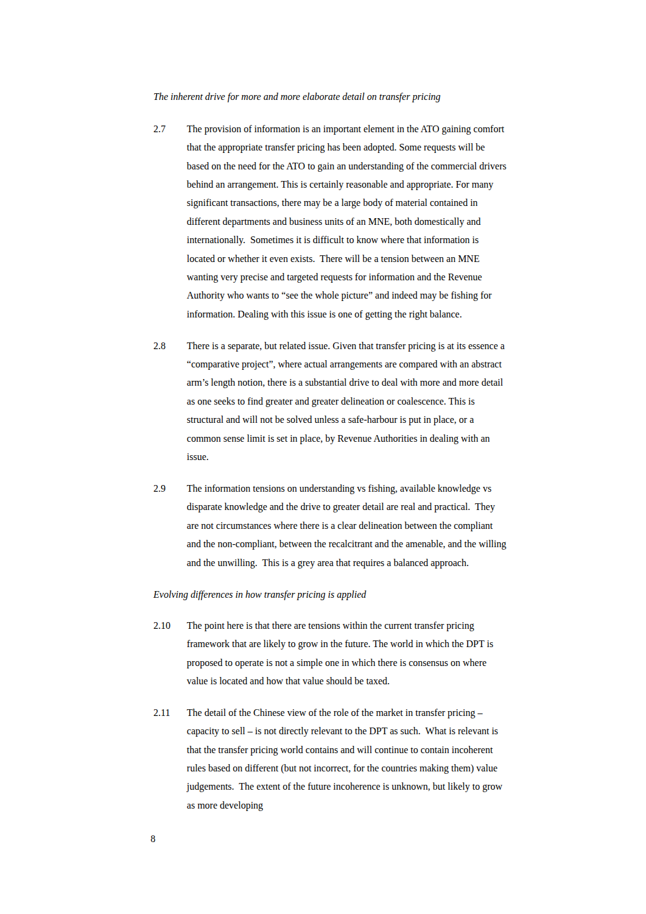The inherent drive for more and more elaborate detail on transfer pricing
2.7
The provision of information is an important element in the ATO gaining comfort that the appropriate transfer pricing has been adopted. Some requests will be based on the need for the ATO to gain an understanding of the commercial drivers behind an arrangement. This is certainly reasonable and appropriate. For many significant transactions, there may be a large body of material contained in different departments and business units of an MNE, both domestically and internationally. Sometimes it is difficult to know where that information is located or whether it even exists. There will be a tension between an MNE wanting very precise and targeted requests for information and the Revenue Authority who wants to “see the whole picture” and indeed may be fishing for information. Dealing with this issue is one of getting the right balance.
2.8
There is a separate, but related issue. Given that transfer pricing is at its essence a “comparative project”, where actual arrangements are compared with an abstract arm’s length notion, there is a substantial drive to deal with more and more detail as one seeks to find greater and greater delineation or coalescence. This is structural and will not be solved unless a safe-harbour is put in place, or a common sense limit is set in place, by Revenue Authorities in dealing with an issue.
2.9
The information tensions on understanding vs fishing, available knowledge vs disparate knowledge and the drive to greater detail are real and practical. They are not circumstances where there is a clear delineation between the compliant and the non-compliant, between the recalcitrant and the amenable, and the willing and the unwilling. This is a grey area that requires a balanced approach.
Evolving differences in how transfer pricing is applied
2.10
The point here is that there are tensions within the current transfer pricing framework that are likely to grow in the future. The world in which the DPT is proposed to operate is not a simple one in which there is consensus on where value is located and how that value should be taxed.
2.11
The detail of the Chinese view of the role of the market in transfer pricing – capacity to sell – is not directly relevant to the DPT as such. What is relevant is that the transfer pricing world contains and will continue to contain incoherent rules based on different (but not incorrect, for the countries making them) value judgements. The extent of the future incoherence is unknown, but likely to grow as more developing
8